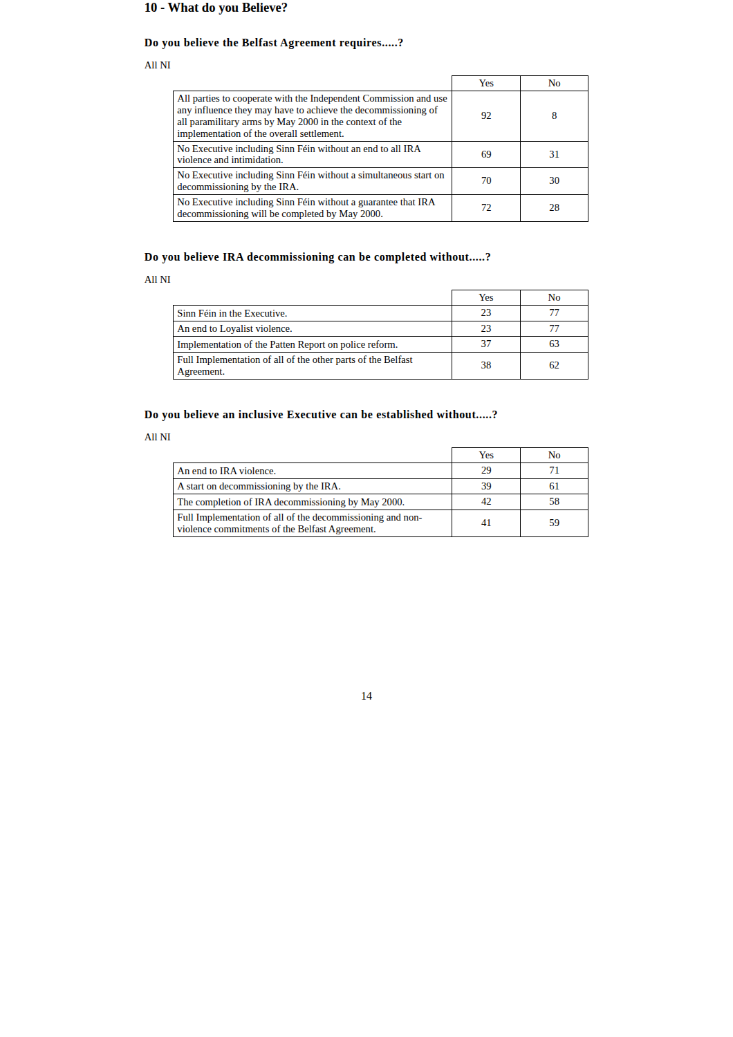10 - What do you Believe?
Do you believe the Belfast Agreement requires.....?
All NI
| | Yes | No |
| All parties to cooperate with the Independent Commission and use any influence they may have to achieve the decommissioning of all paramilitary arms by May 2000 in the context of the implementation of the overall settlement. | 92 | 8 |
| No Executive including Sinn Féin without an end to all IRA violence and intimidation. | 69 | 31 |
| No Executive including Sinn Féin without a simultaneous start on decommissioning by the IRA. | 70 | 30 |
| No Executive including Sinn Féin without a guarantee that IRA decommissioning will be completed by May 2000. | 72 | 28 |
Do you believe IRA decommissioning can be completed without.....?
All NI
| | Yes | No |
| Sinn Féin in the Executive. | 23 | 77 |
| An end to Loyalist violence. | 23 | 77 |
| Implementation of the Patten Report on police reform. | 37 | 63 |
| Full Implementation of all of the other parts of the Belfast Agreement. | 38 | 62 |
Do you believe an inclusive Executive can be established without.....?
All NI
| | Yes | No |
| An end to IRA violence. | 29 | 71 |
| A start on decommissioning by the IRA. | 39 | 61 |
| The completion of IRA decommissioning by May 2000. | 42 | 58 |
| Full Implementation of all of the decommissioning and non-violence commitments of the Belfast Agreement. | 41 | 59 |
14